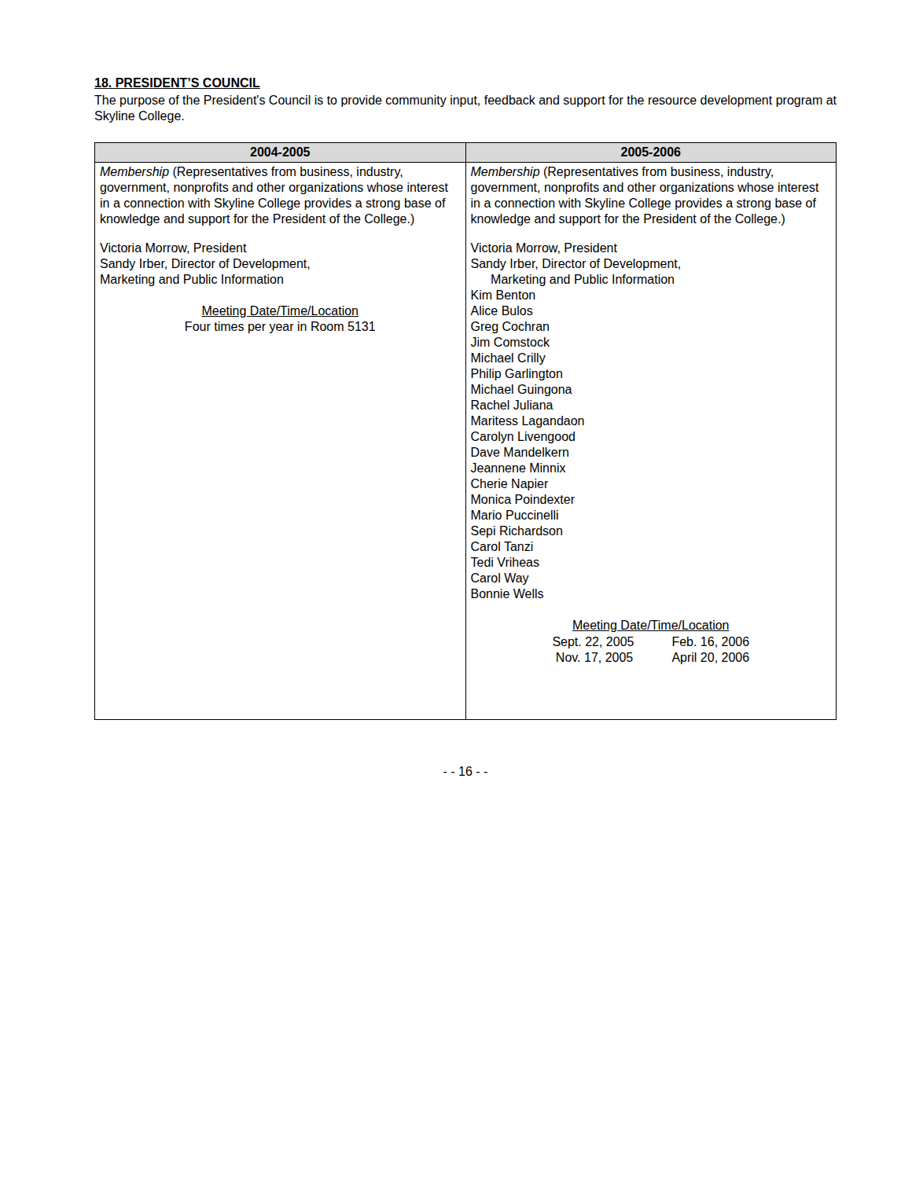18. PRESIDENT’S COUNCIL
The purpose of the President's Council is to provide community input, feedback and support for the resource development program at Skyline College.
| 2004-2005 | 2005-2006 |
| --- | --- |
| Membership (Representatives from business, industry, government, nonprofits and other organizations whose interest in a connection with Skyline College provides a strong base of knowledge and support for the President of the College.) Victoria Morrow, President Sandy Irber, Director of Development, Marketing and Public Information Meeting Date/Time/Location Four times per year in Room 5131 | Membership (Representatives from business, industry, government, nonprofits and other organizations whose interest in a connection with Skyline College provides a strong base of knowledge and support for the President of the College.) Victoria Morrow, President Sandy Irber, Director of Development, Marketing and Public Information Kim Benton Alice Bulos Greg Cochran Jim Comstock Michael Crilly Philip Garlington Michael Guingona Rachel Juliana Maritess Lagandaon Carolyn Livengood Dave Mandelkern Jeannene Minnix Cherie Napier Monica Poindexter Mario Puccinelli Sepi Richardson Carol Tanzi Tedi Vriheas Carol Way Bonnie Wells Meeting Date/Time/Location Sept. 22, 2005 Feb. 16, 2006 Nov. 17, 2005 April 20, 2006 |
- - 16 - -